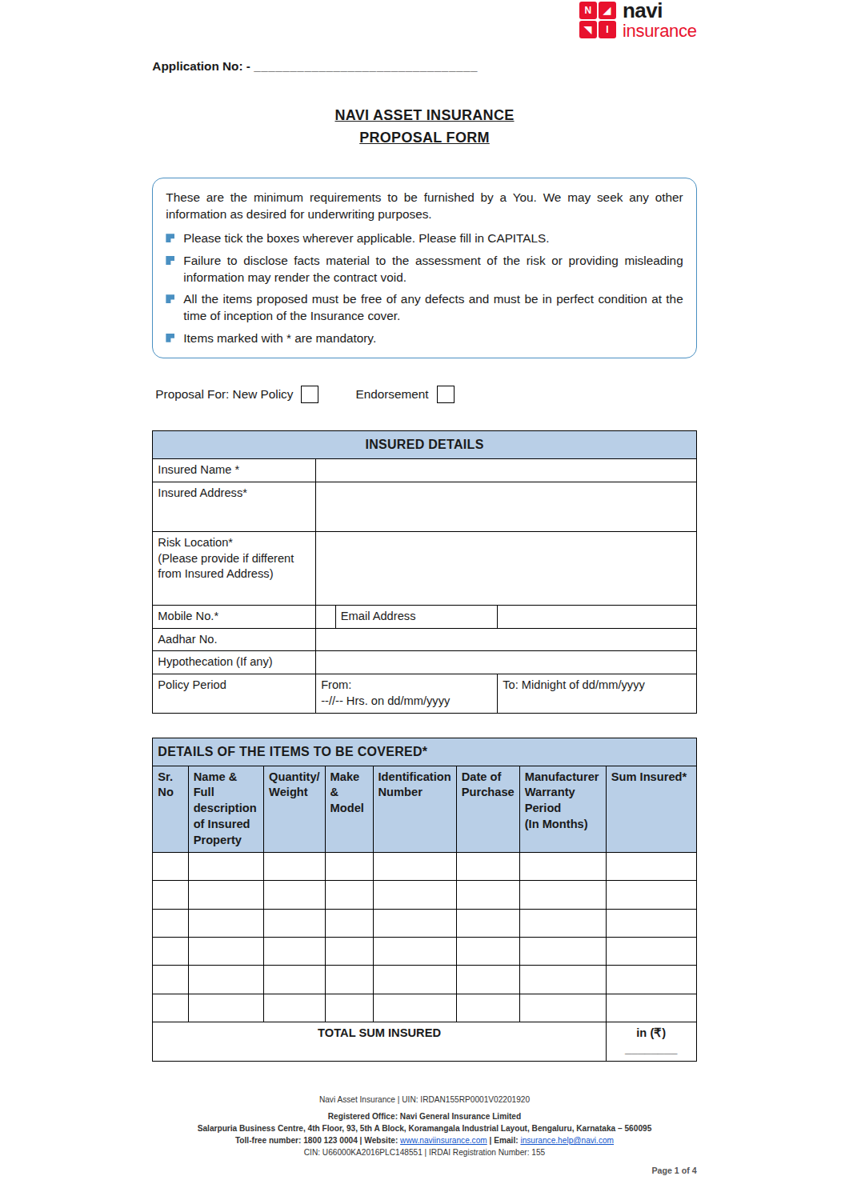N◢◥I
navi
insurance
Application No: - _______________________________
NAVI ASSET INSURANCE
PROPOSAL FORM
These are the minimum requirements to be furnished by a You. We may seek any other information as desired for underwriting purposes.
Please tick the boxes wherever applicable. Please fill in CAPITALS.
Failure to disclose facts material to the assessment of the risk or providing misleading information may render the contract void.
All the items proposed must be free of any defects and must be in perfect condition at the time of inception of the Insurance cover.
Items marked with * are mandatory.
Proposal For: New Policy Endorsement
| INSURED DETAILS |
| --- |
| Insured Name * | |
| Insured Address* | |
| Risk Location* (Please provide if different from Insured Address) | |
| Mobile No.* | | Email Address | |
| Aadhar No. | |
| Hypothecation (If any) | |
| Policy Period | From: --//-- Hrs. on dd/mm/yyyy | To: Midnight of dd/mm/yyyy |
| DETAILS OF THE ITEMS TO BE COVERED* |
| --- |
| Sr. No | Name & Full description of Insured Property | Quantity/ Weight | Make & Model | Identification Number | Date of Purchase | Manufacturer Warranty Period (In Months) | Sum Insured* |
| TOTAL SUM INSURED | in (₹) ________ |
Navi Asset Insurance | UIN: IRDAN155RP0001V02201920
Registered Office: Navi General Insurance Limited
Salarpuria Business Centre, 4th Floor, 93, 5th A Block, Koramangala Industrial Layout, Bengaluru, Karnataka – 560095
Toll-free number: 1800 123 0004 | Website: www.naviinsurance.com | Email: insurance.help@navi.com
CIN: U66000KA2016PLC148551 | IRDAI Registration Number: 155
Page 1 of 4